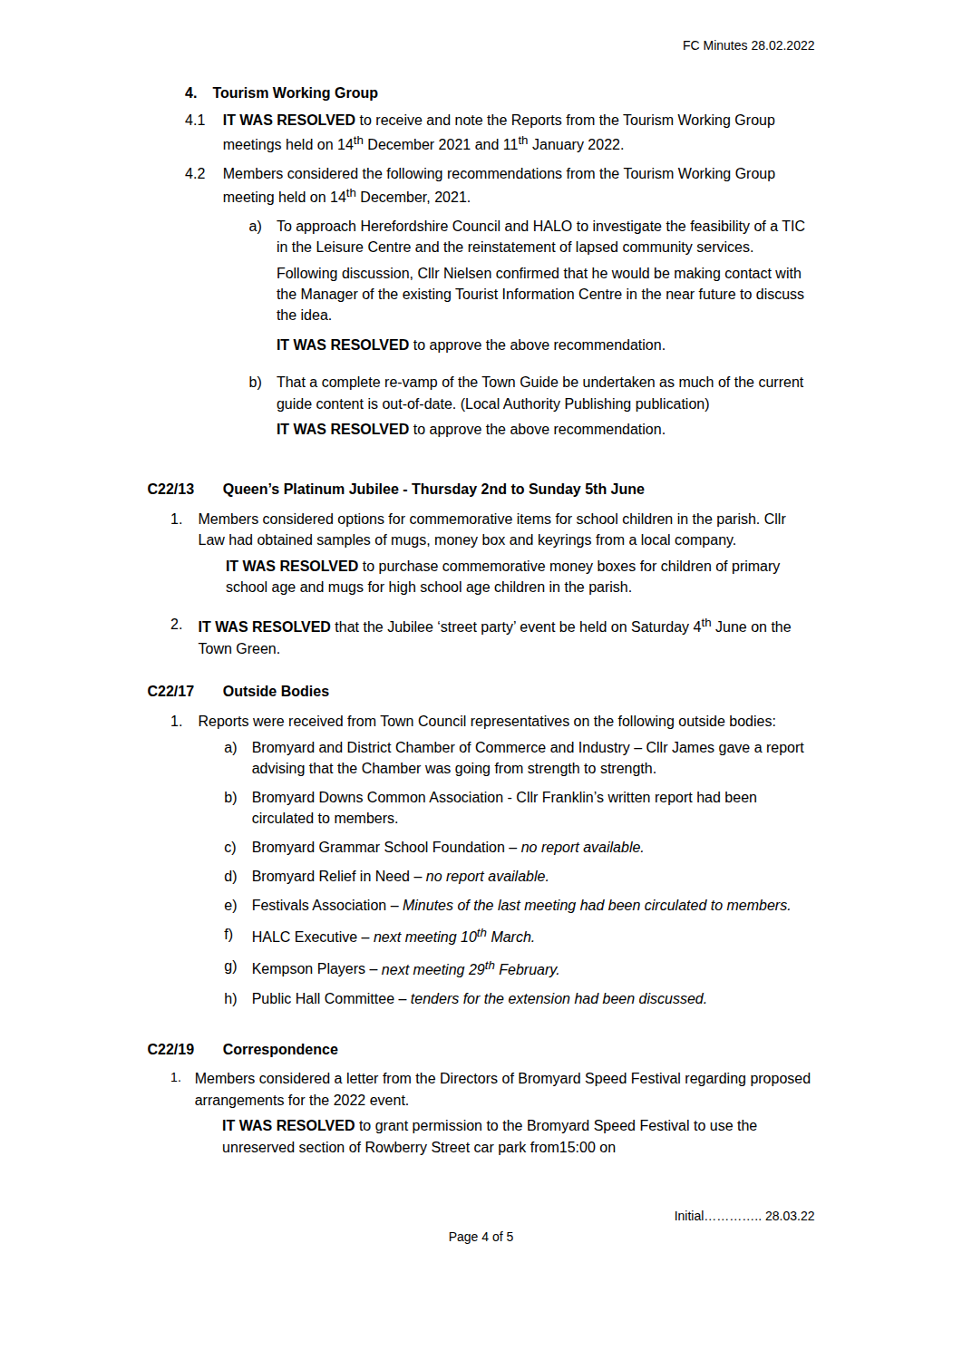FC Minutes 28.02.2022
4.
Tourism Working Group
4.1
IT WAS RESOLVED to receive and note the Reports from the Tourism Working Group meetings held on 14th December 2021 and 11th January 2022.
4.2
Members considered the following recommendations from the Tourism Working Group meeting held on 14th December, 2021.
a)
To approach Herefordshire Council and HALO to investigate the feasibility of a TIC in the Leisure Centre and the reinstatement of lapsed community services.
Following discussion, Cllr Nielsen confirmed that he would be making contact with the Manager of the existing Tourist Information Centre in the near future to discuss the idea.
IT WAS RESOLVED to approve the above recommendation.
b)
That a complete re-vamp of the Town Guide be undertaken as much of the current guide content is out-of-date. (Local Authority Publishing publication)
IT WAS RESOLVED to approve the above recommendation.
C22/13 Queen’s Platinum Jubilee - Thursday 2nd to Sunday 5th June
1.
Members considered options for commemorative items for school children in the parish. Cllr Law had obtained samples of mugs, money box and keyrings from a local company.
IT WAS RESOLVED to purchase commemorative money boxes for children of primary school age and mugs for high school age children in the parish.
2.
IT WAS RESOLVED that the Jubilee ‘street party’ event be held on Saturday 4th June on the Town Green.
C22/17 Outside Bodies
1.
Reports were received from Town Council representatives on the following outside bodies:
a)
Bromyard and District Chamber of Commerce and Industry – Cllr James gave a report advising that the Chamber was going from strength to strength.
b)
Bromyard Downs Common Association - Cllr Franklin’s written report had been circulated to members.
c)
Bromyard Grammar School Foundation – no report available.
d)
Bromyard Relief in Need – no report available.
e)
Festivals Association – Minutes of the last meeting had been circulated to members.
f)
HALC Executive – next meeting 10th March.
g)
Kempson Players – next meeting 29th February.
h)
Public Hall Committee – tenders for the extension had been discussed.
C22/19 Correspondence
1.
Members considered a letter from the Directors of Bromyard Speed Festival regarding proposed arrangements for the 2022 event.
IT WAS RESOLVED to grant permission to the Bromyard Speed Festival to use the unreserved section of Rowberry Street car park from15:00 on
Initial………….. 28.03.22
Page 4 of 5